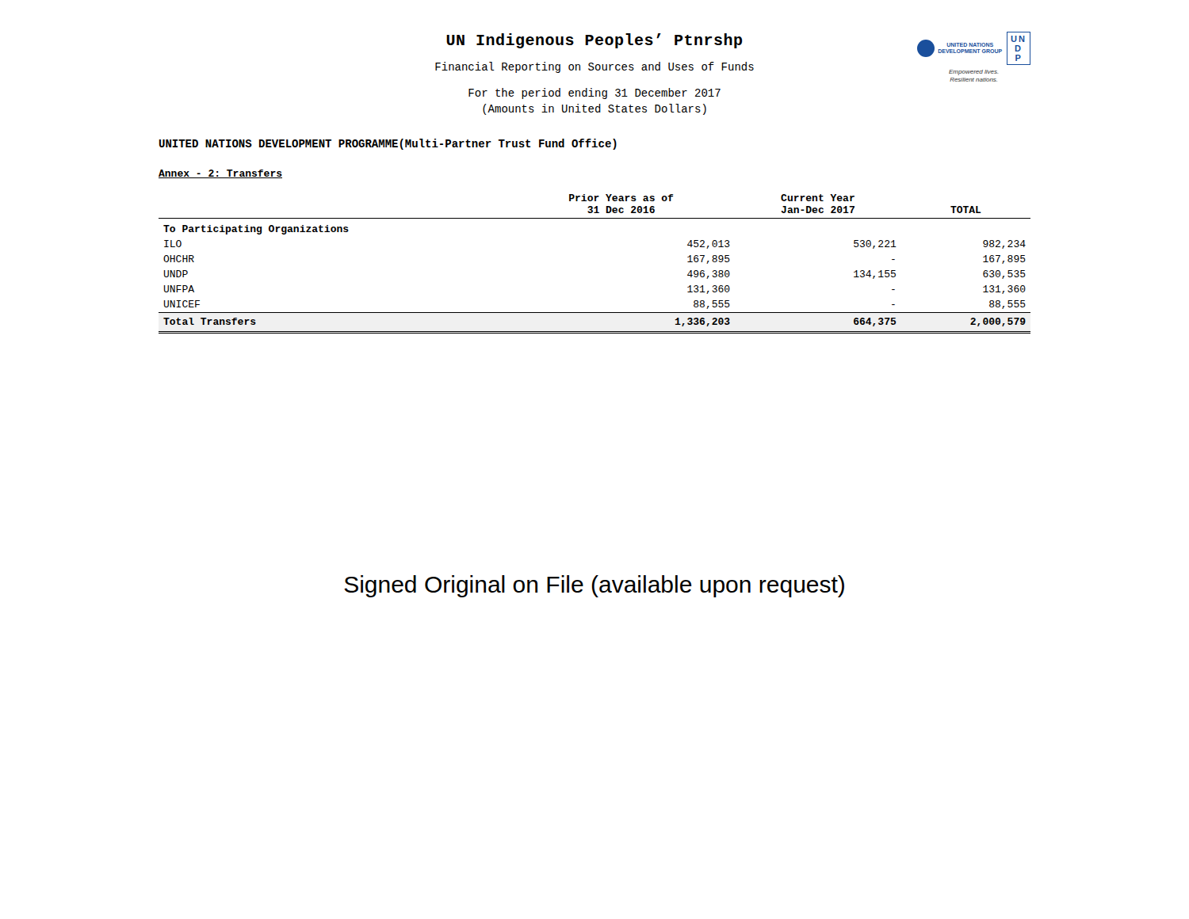UNITED NATIONS
DEVELOPMENT GROUP
UN
D
P
Empowered lives.
Resilient nations.
UN Indigenous Peoples’ Ptnrshp
Financial Reporting on Sources and Uses of Funds
For the period ending 31 December 2017
(Amounts in United States Dollars)
UNITED NATIONS DEVELOPMENT PROGRAMME(Multi-Partner Trust Fund Office)
Annex - 2: Transfers
| | Prior Years as of 31 Dec 2016 | Current Year Jan-Dec 2017 | TOTAL |
| --- | --- | --- | --- |
| To Participating Organizations | | | |
| ILO | 452,013 | 530,221 | 982,234 |
| OHCHR | 167,895 | - | 167,895 |
| UNDP | 496,380 | 134,155 | 630,535 |
| UNFPA | 131,360 | - | 131,360 |
| UNICEF | 88,555 | - | 88,555 |
| Total Transfers | 1,336,203 | 664,375 | 2,000,579 |
Signed Original on File (available upon request)